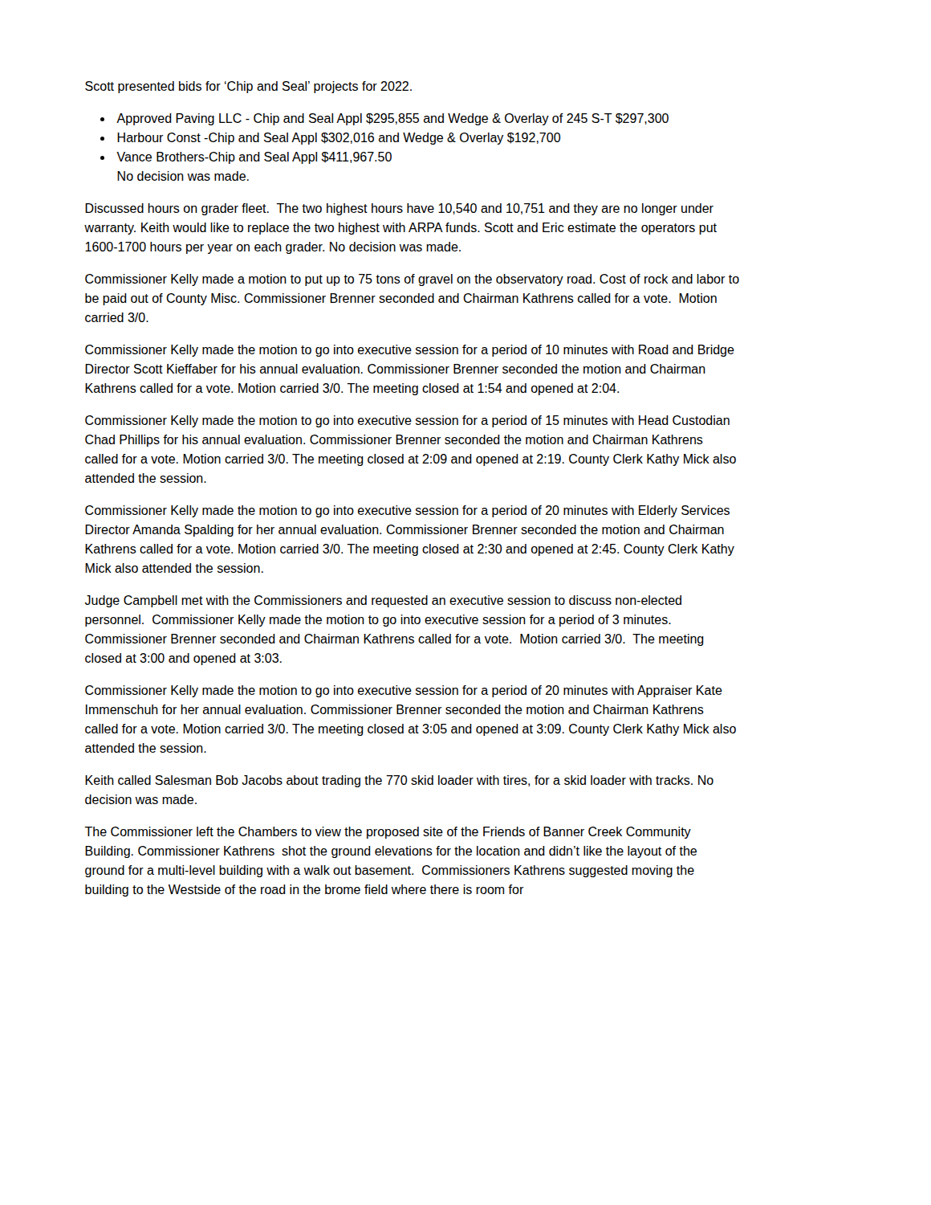Scott presented bids for ‘Chip and Seal’ projects for 2022.
Approved Paving LLC - Chip and Seal Appl $295,855 and Wedge & Overlay of 245 S-T $297,300
Harbour Const -Chip and Seal Appl $302,016 and Wedge & Overlay $192,700
Vance Brothers-Chip and Seal Appl $411,967.50
No decision was made.
Discussed hours on grader fleet. The two highest hours have 10,540 and 10,751 and they are no longer under warranty. Keith would like to replace the two highest with ARPA funds. Scott and Eric estimate the operators put 1600-1700 hours per year on each grader. No decision was made.
Commissioner Kelly made a motion to put up to 75 tons of gravel on the observatory road. Cost of rock and labor to be paid out of County Misc. Commissioner Brenner seconded and Chairman Kathrens called for a vote. Motion carried 3/0.
Commissioner Kelly made the motion to go into executive session for a period of 10 minutes with Road and Bridge Director Scott Kieffaber for his annual evaluation. Commissioner Brenner seconded the motion and Chairman Kathrens called for a vote. Motion carried 3/0. The meeting closed at 1:54 and opened at 2:04.
Commissioner Kelly made the motion to go into executive session for a period of 15 minutes with Head Custodian Chad Phillips for his annual evaluation. Commissioner Brenner seconded the motion and Chairman Kathrens called for a vote. Motion carried 3/0. The meeting closed at 2:09 and opened at 2:19. County Clerk Kathy Mick also attended the session.
Commissioner Kelly made the motion to go into executive session for a period of 20 minutes with Elderly Services Director Amanda Spalding for her annual evaluation. Commissioner Brenner seconded the motion and Chairman Kathrens called for a vote. Motion carried 3/0. The meeting closed at 2:30 and opened at 2:45. County Clerk Kathy Mick also attended the session.
Judge Campbell met with the Commissioners and requested an executive session to discuss non-elected personnel. Commissioner Kelly made the motion to go into executive session for a period of 3 minutes. Commissioner Brenner seconded and Chairman Kathrens called for a vote. Motion carried 3/0. The meeting closed at 3:00 and opened at 3:03.
Commissioner Kelly made the motion to go into executive session for a period of 20 minutes with Appraiser Kate Immenschuh for her annual evaluation. Commissioner Brenner seconded the motion and Chairman Kathrens called for a vote. Motion carried 3/0. The meeting closed at 3:05 and opened at 3:09. County Clerk Kathy Mick also attended the session.
Keith called Salesman Bob Jacobs about trading the 770 skid loader with tires, for a skid loader with tracks. No decision was made.
The Commissioner left the Chambers to view the proposed site of the Friends of Banner Creek Community Building. Commissioner Kathrens shot the ground elevations for the location and didn’t like the layout of the ground for a multi-level building with a walk out basement. Commissioners Kathrens suggested moving the building to the Westside of the road in the brome field where there is room for